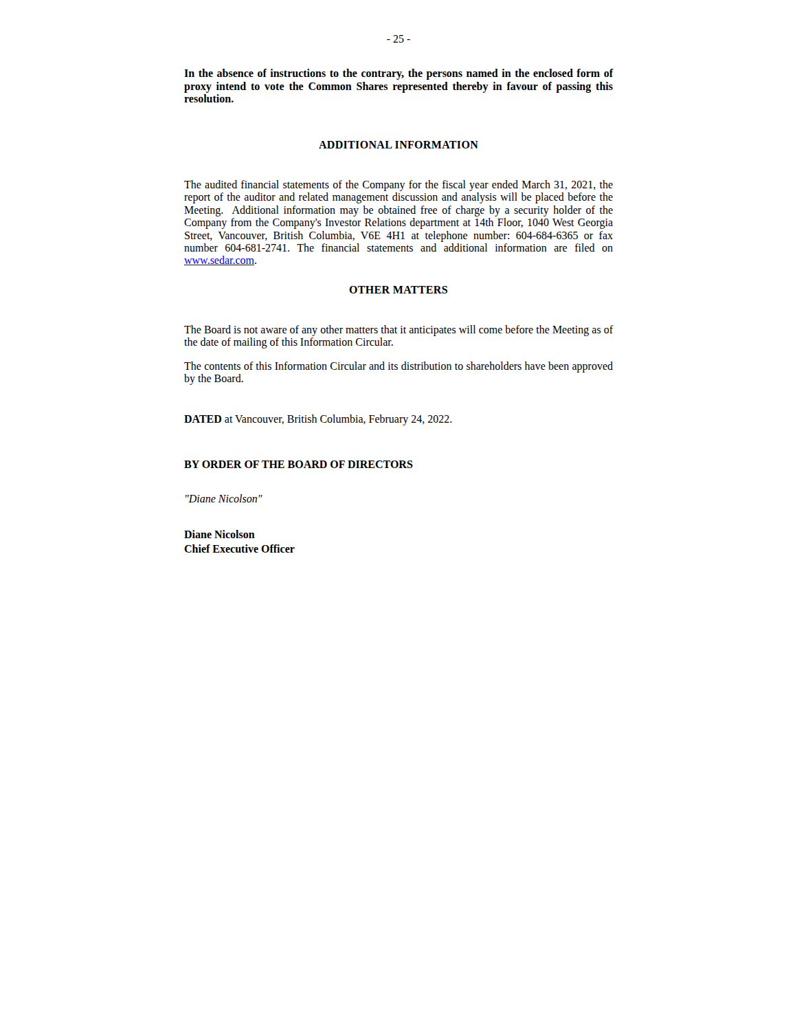- 25 -
In the absence of instructions to the contrary, the persons named in the enclosed form of proxy intend to vote the Common Shares represented thereby in favour of passing this resolution.
ADDITIONAL INFORMATION
The audited financial statements of the Company for the fiscal year ended March 31, 2021, the report of the auditor and related management discussion and analysis will be placed before the Meeting. Additional information may be obtained free of charge by a security holder of the Company from the Company's Investor Relations department at 14th Floor, 1040 West Georgia Street, Vancouver, British Columbia, V6E 4H1 at telephone number: 604-684-6365 or fax number 604-681-2741. The financial statements and additional information are filed on www.sedar.com.
OTHER MATTERS
The Board is not aware of any other matters that it anticipates will come before the Meeting as of the date of mailing of this Information Circular.
The contents of this Information Circular and its distribution to shareholders have been approved by the Board.
DATED at Vancouver, British Columbia, February 24, 2022.
BY ORDER OF THE BOARD OF DIRECTORS
"Diane Nicolson"
Diane Nicolson
Chief Executive Officer